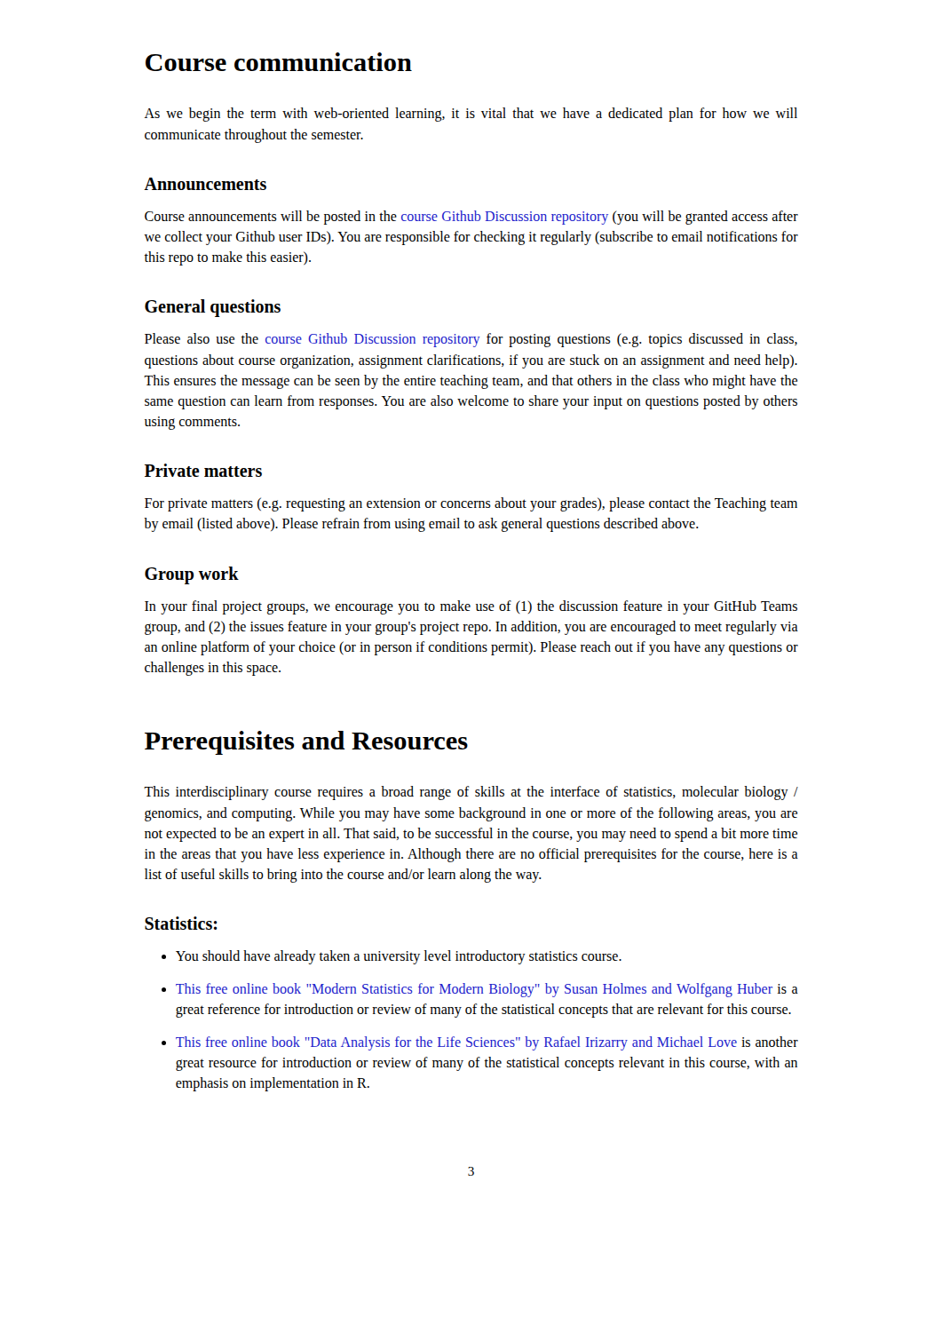Course communication
As we begin the term with web-oriented learning, it is vital that we have a dedicated plan for how we will communicate throughout the semester.
Announcements
Course announcements will be posted in the course Github Discussion repository (you will be granted access after we collect your Github user IDs). You are responsible for checking it regularly (subscribe to email notifications for this repo to make this easier).
General questions
Please also use the course Github Discussion repository for posting questions (e.g. topics discussed in class, questions about course organization, assignment clarifications, if you are stuck on an assignment and need help). This ensures the message can be seen by the entire teaching team, and that others in the class who might have the same question can learn from responses. You are also welcome to share your input on questions posted by others using comments.
Private matters
For private matters (e.g. requesting an extension or concerns about your grades), please contact the Teaching team by email (listed above). Please refrain from using email to ask general questions described above.
Group work
In your final project groups, we encourage you to make use of (1) the discussion feature in your GitHub Teams group, and (2) the issues feature in your group's project repo. In addition, you are encouraged to meet regularly via an online platform of your choice (or in person if conditions permit). Please reach out if you have any questions or challenges in this space.
Prerequisites and Resources
This interdisciplinary course requires a broad range of skills at the interface of statistics, molecular biology / genomics, and computing. While you may have some background in one or more of the following areas, you are not expected to be an expert in all. That said, to be successful in the course, you may need to spend a bit more time in the areas that you have less experience in. Although there are no official prerequisites for the course, here is a list of useful skills to bring into the course and/or learn along the way.
Statistics:
You should have already taken a university level introductory statistics course.
This free online book "Modern Statistics for Modern Biology" by Susan Holmes and Wolfgang Huber is a great reference for introduction or review of many of the statistical concepts that are relevant for this course.
This free online book "Data Analysis for the Life Sciences" by Rafael Irizarry and Michael Love is another great resource for introduction or review of many of the statistical concepts relevant in this course, with an emphasis on implementation in R.
3